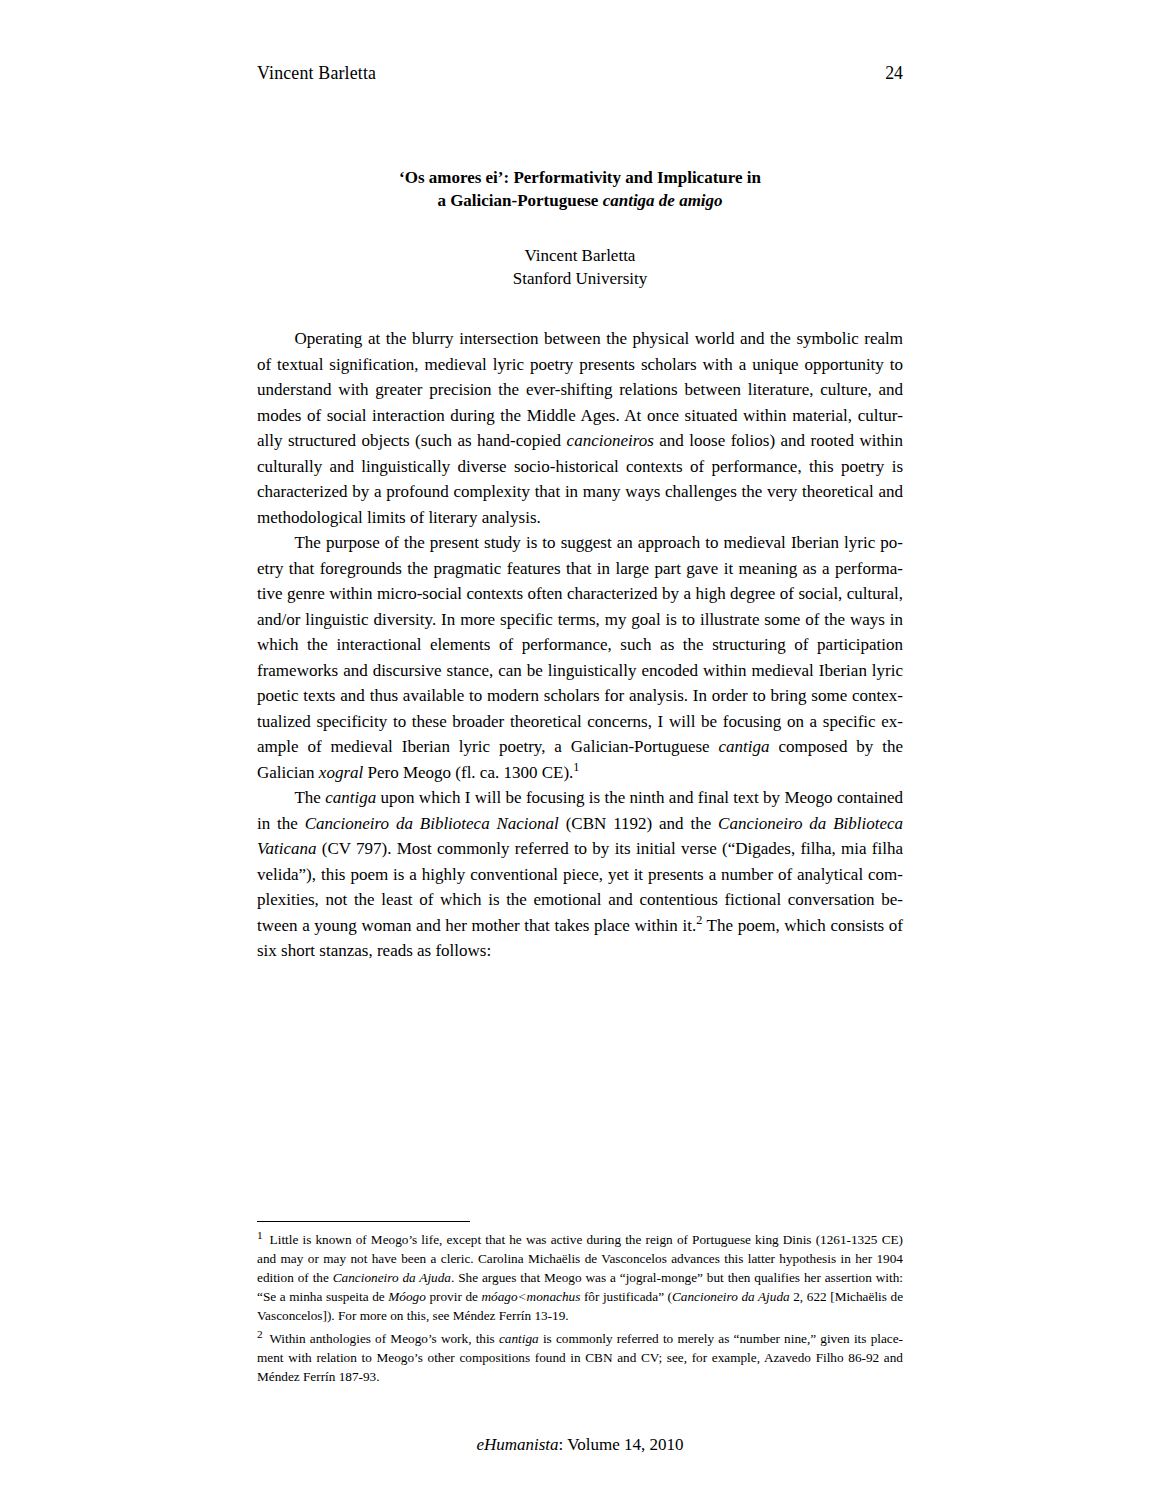Vincent Barletta 24
‘Os amores ei’: Performativity and Implicature in
a Galician-Portuguese cantiga de amigo
Vincent Barletta Stanford University
Operating at the blurry intersection between the physical world and the symbolic realm of textual signification, medieval lyric poetry presents scholars with a unique opportunity to understand with greater precision the ever-shifting relations between literature, culture, and modes of social interaction during the Middle Ages. At once situated within material, culturally structured objects (such as hand-copied cancioneiros and loose folios) and rooted within culturally and linguistically diverse socio-historical contexts of performance, this poetry is characterized by a profound complexity that in many ways challenges the very theoretical and methodological limits of literary analysis.
The purpose of the present study is to suggest an approach to medieval Iberian lyric poetry that foregrounds the pragmatic features that in large part gave it meaning as a performative genre within micro-social contexts often characterized by a high degree of social, cultural, and/or linguistic diversity. In more specific terms, my goal is to illustrate some of the ways in which the interactional elements of performance, such as the structuring of participation frameworks and discursive stance, can be linguistically encoded within medieval Iberian lyric poetic texts and thus available to modern scholars for analysis. In order to bring some contextualized specificity to these broader theoretical concerns, I will be focusing on a specific example of medieval Iberian lyric poetry, a Galician-Portuguese cantiga composed by the Galician xogral Pero Meogo (fl. ca. 1300 CE).1
The cantiga upon which I will be focusing is the ninth and final text by Meogo contained in the Cancioneiro da Biblioteca Nacional (CBN 1192) and the Cancioneiro da Biblioteca Vaticana (CV 797). Most commonly referred to by its initial verse (“Digades, filha, mia filha velida”), this poem is a highly conventional piece, yet it presents a number of analytical complexities, not the least of which is the emotional and contentious fictional conversation between a young woman and her mother that takes place within it.2 The poem, which consists of six short stanzas, reads as follows:
1 Little is known of Meogo’s life, except that he was active during the reign of Portuguese king Dinis (1261-1325 CE) and may or may not have been a cleric. Carolina Michaëlis de Vasconcelos advances this latter hypothesis in her 1904 edition of the Cancioneiro da Ajuda. She argues that Meogo was a “jogral-monge” but then qualifies her assertion with: “Se a minha suspeita de Móogo provir de móago<monachus fôr justificada” (Cancioneiro da Ajuda 2, 622 [Michaëlis de Vasconcelos]). For more on this, see Méndez Ferrín 13-19.
2 Within anthologies of Meogo’s work, this cantiga is commonly referred to merely as “number nine,” given its placement with relation to Meogo’s other compositions found in CBN and CV; see, for example, Azavedo Filho 86-92 and Méndez Ferrín 187-93.
eHumanista: Volume 14, 2010